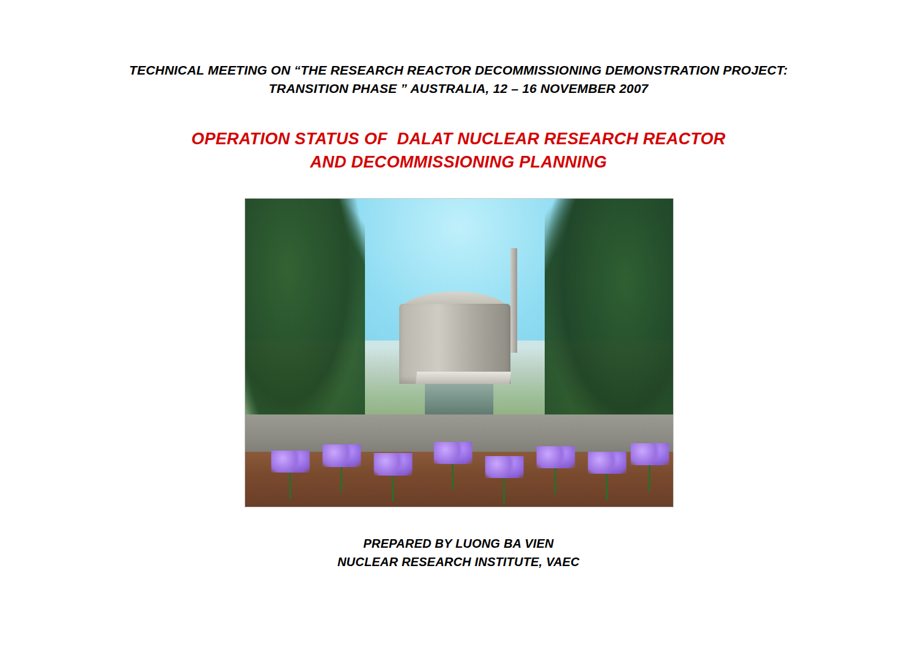TECHNICAL MEETING ON “THE RESEARCH REACTOR DECOMMISSIONING DEMONSTRATION PROJECT: TRANSITION PHASE ” AUSTRALIA, 12 – 16 NOVEMBER 2007
OPERATION STATUS OF DALAT NUCLEAR RESEARCH REACTOR
AND DECOMMISSIONING PLANNING
PREPARED BY LUONG BA VIEN
NUCLEAR RESEARCH INSTITUTE, VAEC